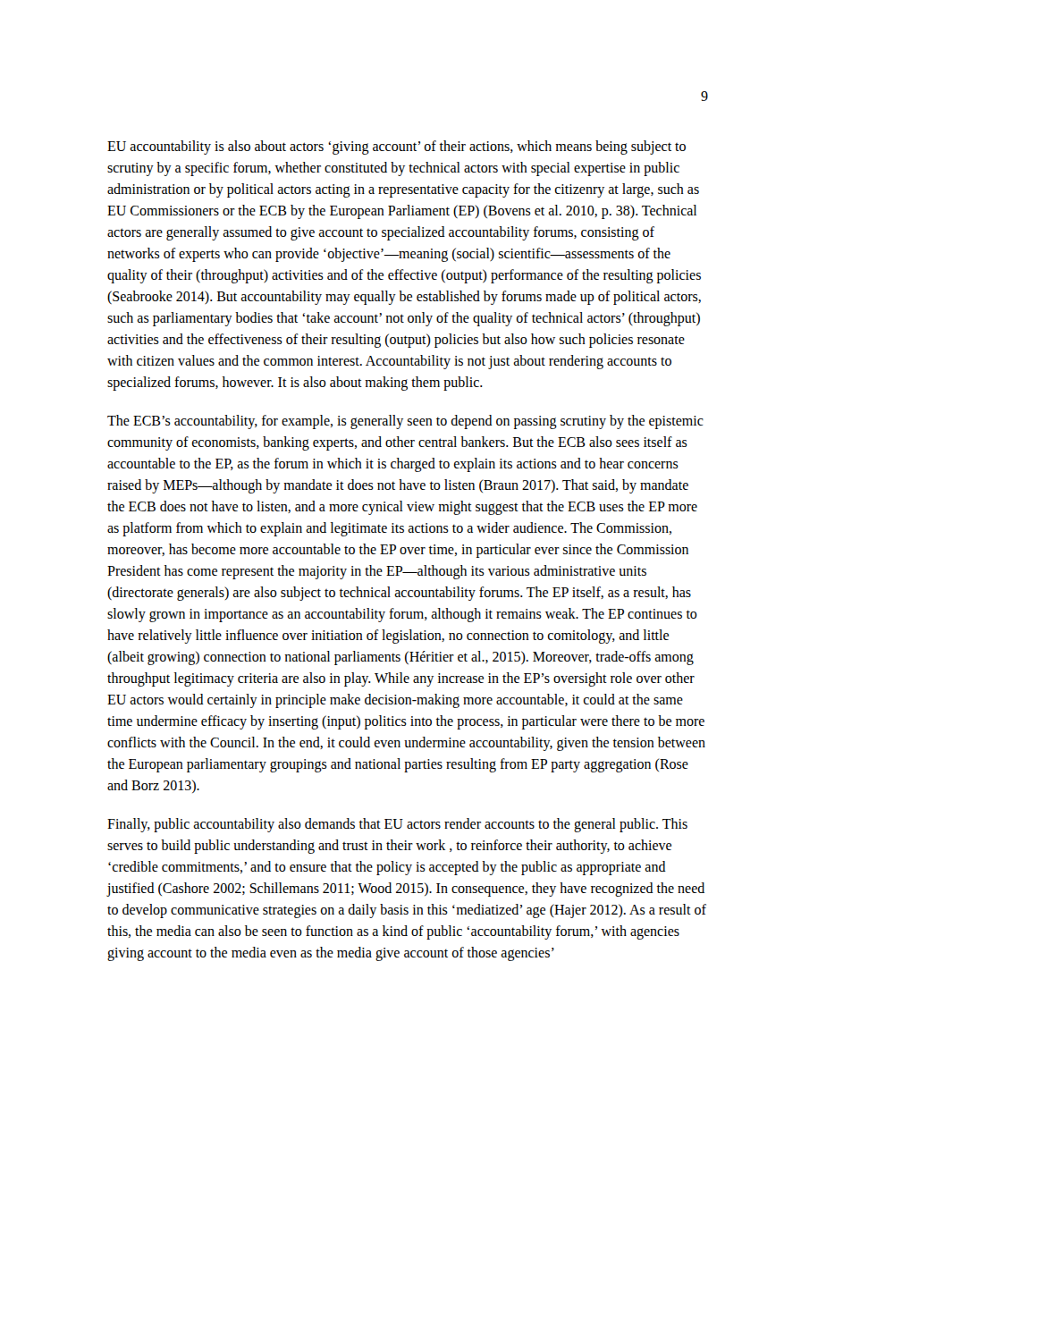9
EU accountability is also about actors ‘giving account’ of their actions, which means being subject to scrutiny by a specific forum, whether constituted by technical actors with special expertise in public administration or by political actors acting in a representative capacity for the citizenry at large, such as EU Commissioners or the ECB by the European Parliament (EP) (Bovens et al. 2010, p. 38). Technical actors are generally assumed to give account to specialized accountability forums, consisting of networks of experts who can provide ‘objective’—meaning (social) scientific—assessments of the quality of their (throughput) activities and of the effective (output) performance of the resulting policies (Seabrooke 2014). But accountability may equally be established by forums made up of political actors, such as parliamentary bodies that ‘take account’ not only of the quality of technical actors’ (throughput) activities and the effectiveness of their resulting (output) policies but also how such policies resonate with citizen values and the common interest. Accountability is not just about rendering accounts to specialized forums, however. It is also about making them public.
The ECB’s accountability, for example, is generally seen to depend on passing scrutiny by the epistemic community of economists, banking experts, and other central bankers. But the ECB also sees itself as accountable to the EP, as the forum in which it is charged to explain its actions and to hear concerns raised by MEPs—although by mandate it does not have to listen (Braun 2017). That said, by mandate the ECB does not have to listen, and a more cynical view might suggest that the ECB uses the EP more as platform from which to explain and legitimate its actions to a wider audience. The Commission, moreover, has become more accountable to the EP over time, in particular ever since the Commission President has come represent the majority in the EP—although its various administrative units (directorate generals) are also subject to technical accountability forums. The EP itself, as a result, has slowly grown in importance as an accountability forum, although it remains weak. The EP continues to have relatively little influence over initiation of legislation, no connection to comitology, and little (albeit growing) connection to national parliaments (Héritier et al., 2015). Moreover, trade-offs among throughput legitimacy criteria are also in play. While any increase in the EP’s oversight role over other EU actors would certainly in principle make decision-making more accountable, it could at the same time undermine efficacy by inserting (input) politics into the process, in particular were there to be more conflicts with the Council. In the end, it could even undermine accountability, given the tension between the European parliamentary groupings and national parties resulting from EP party aggregation (Rose and Borz 2013).
Finally, public accountability also demands that EU actors render accounts to the general public. This serves to build public understanding and trust in their work , to reinforce their authority, to achieve ‘credible commitments,’ and to ensure that the policy is accepted by the public as appropriate and justified (Cashore 2002; Schillemans 2011; Wood 2015). In consequence, they have recognized the need to develop communicative strategies on a daily basis in this ‘mediatized’ age (Hajer 2012). As a result of this, the media can also be seen to function as a kind of public ‘accountability forum,’ with agencies giving account to the media even as the media give account of those agencies’